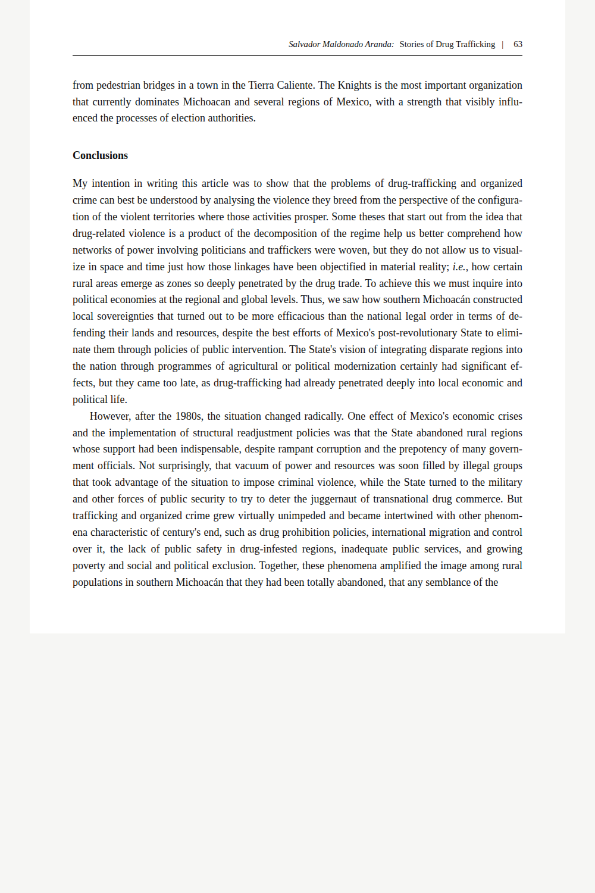Salvador Maldonado Aranda: Stories of Drug Trafficking | 63
from pedestrian bridges in a town in the Tierra Caliente. The Knights is the most important organization that currently dominates Michoacan and several regions of Mexico, with a strength that visibly influenced the processes of election authorities.
Conclusions
My intention in writing this article was to show that the problems of drug-trafficking and organized crime can best be understood by analysing the violence they breed from the perspective of the configuration of the violent territories where those activities prosper. Some theses that start out from the idea that drug-related violence is a product of the decomposition of the regime help us better comprehend how networks of power involving politicians and traffickers were woven, but they do not allow us to visualize in space and time just how those linkages have been objectified in material reality; i.e., how certain rural areas emerge as zones so deeply penetrated by the drug trade. To achieve this we must inquire into political economies at the regional and global levels. Thus, we saw how southern Michoacán constructed local sovereignties that turned out to be more efficacious than the national legal order in terms of defending their lands and resources, despite the best efforts of Mexico's post-revolutionary State to eliminate them through policies of public intervention. The State's vision of integrating disparate regions into the nation through programmes of agricultural or political modernization certainly had significant effects, but they came too late, as drug-trafficking had already penetrated deeply into local economic and political life.
However, after the 1980s, the situation changed radically. One effect of Mexico's economic crises and the implementation of structural readjustment policies was that the State abandoned rural regions whose support had been indispensable, despite rampant corruption and the prepotency of many government officials. Not surprisingly, that vacuum of power and resources was soon filled by illegal groups that took advantage of the situation to impose criminal violence, while the State turned to the military and other forces of public security to try to deter the juggernaut of transnational drug commerce. But trafficking and organized crime grew virtually unimpeded and became intertwined with other phenomena characteristic of century's end, such as drug prohibition policies, international migration and control over it, the lack of public safety in drug-infested regions, inadequate public services, and growing poverty and social and political exclusion. Together, these phenomena amplified the image among rural populations in southern Michoacán that they had been totally abandoned, that any semblance of the